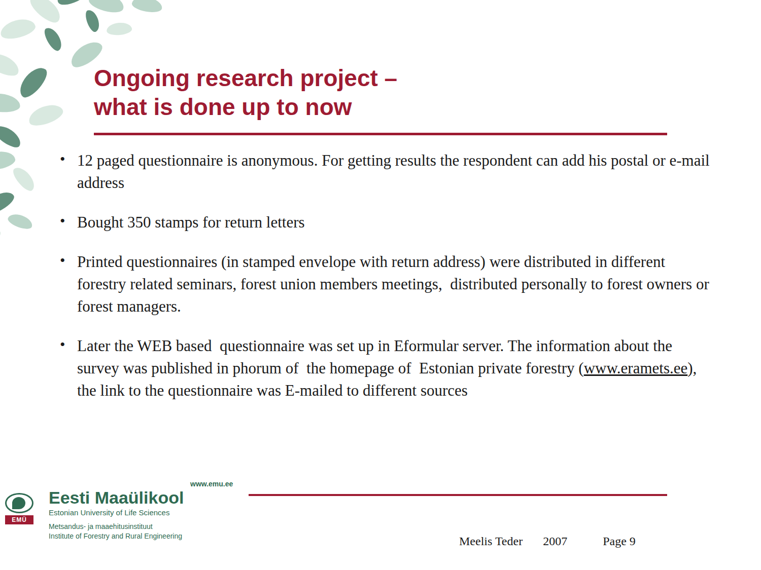Ongoing research project –
what is done up to now
12 paged questionnaire is anonymous. For getting results the respondent can add his postal or e-mail address
Bought 350 stamps for return letters
Printed questionnaires (in stamped envelope with return address) were distributed in different forestry related seminars, forest union members meetings, distributed personally to forest owners or forest managers.
Later the WEB based questionnaire was set up in Eformular server. The information about the survey was published in phorum of the homepage of Estonian private forestry (www.eramets.ee), the link to the questionnaire was E-mailed to different sources
www.emu.ee
EMÜ
Eesti Maaülikool
Estonian University of Life Sciences
Metsandus- ja maaehitusinstituut
Institute of Forestry and Rural Engineering
Meelis Teder 2007 Page 9